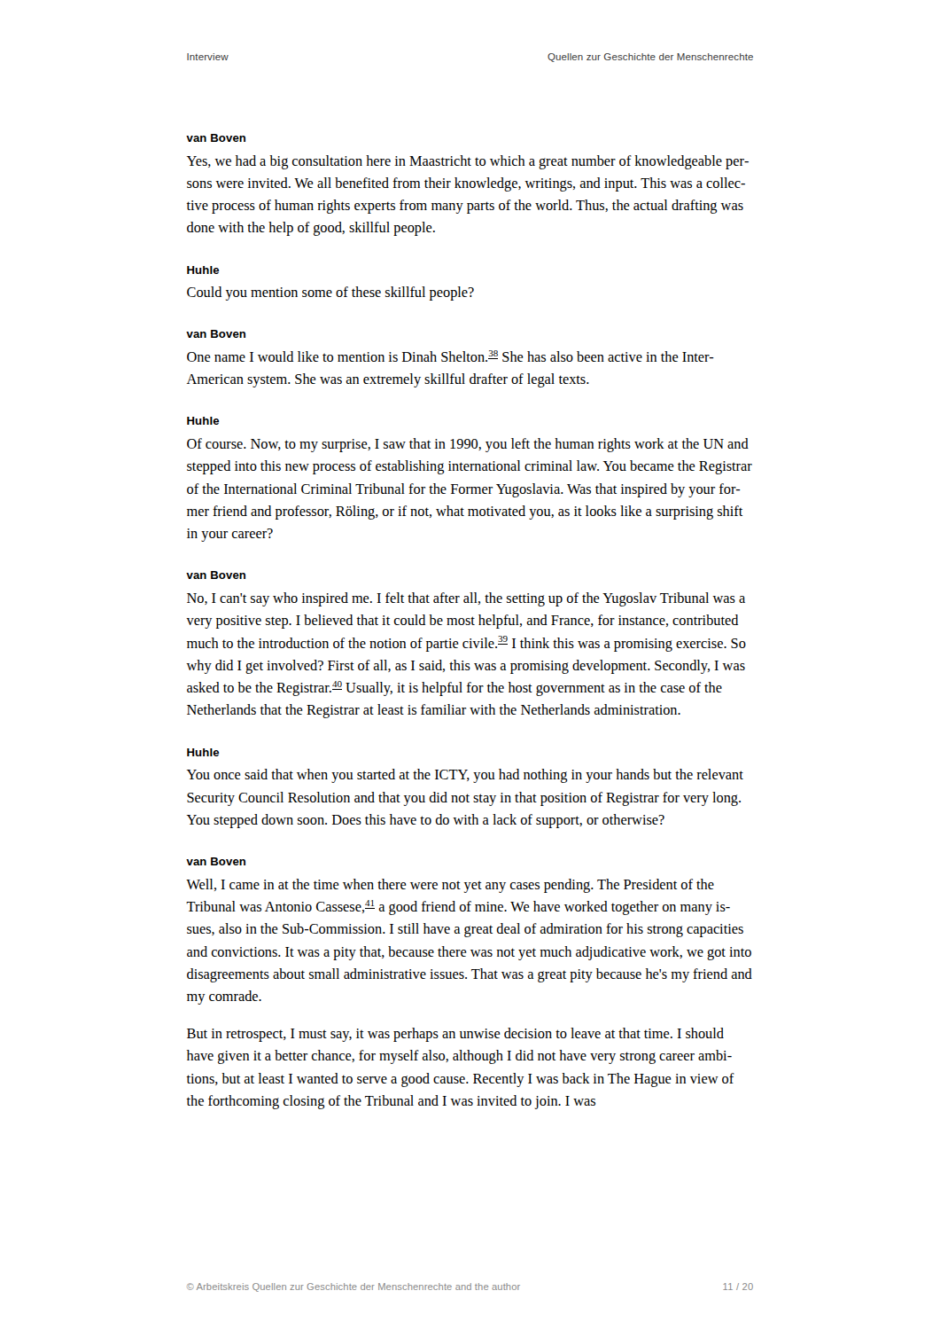Interview
Quellen zur Geschichte der Menschenrechte
van Boven
Yes, we had a big consultation here in Maastricht to which a great number of knowledgeable persons were invited. We all benefited from their knowledge, writings, and input. This was a collective process of human rights experts from many parts of the world. Thus, the actual drafting was done with the help of good, skillful people.
Huhle
Could you mention some of these skillful people?
van Boven
One name I would like to mention is Dinah Shelton.38 She has also been active in the Inter-American system. She was an extremely skillful drafter of legal texts.
Huhle
Of course. Now, to my surprise, I saw that in 1990, you left the human rights work at the UN and stepped into this new process of establishing international criminal law. You became the Registrar of the International Criminal Tribunal for the Former Yugoslavia. Was that inspired by your former friend and professor, Röling, or if not, what motivated you, as it looks like a surprising shift in your career?
van Boven
No, I can't say who inspired me. I felt that after all, the setting up of the Yugoslav Tribunal was a very positive step. I believed that it could be most helpful, and France, for instance, contributed much to the introduction of the notion of partie civile.39 I think this was a promising exercise. So why did I get involved? First of all, as I said, this was a promising development. Secondly, I was asked to be the Registrar.40 Usually, it is helpful for the host government as in the case of the Netherlands that the Registrar at least is familiar with the Netherlands administration.
Huhle
You once said that when you started at the ICTY, you had nothing in your hands but the relevant Security Council Resolution and that you did not stay in that position of Registrar for very long. You stepped down soon. Does this have to do with a lack of support, or otherwise?
van Boven
Well, I came in at the time when there were not yet any cases pending. The President of the Tribunal was Antonio Cassese,41 a good friend of mine. We have worked together on many issues, also in the Sub-Commission. I still have a great deal of admiration for his strong capacities and convictions. It was a pity that, because there was not yet much adjudicative work, we got into disagreements about small administrative issues. That was a great pity because he's my friend and my comrade.
But in retrospect, I must say, it was perhaps an unwise decision to leave at that time. I should have given it a better chance, for myself also, although I did not have very strong career ambitions, but at least I wanted to serve a good cause. Recently I was back in The Hague in view of the forthcoming closing of the Tribunal and I was invited to join. I was
© Arbeitskreis Quellen zur Geschichte der Menschenrechte and the author
11 / 20